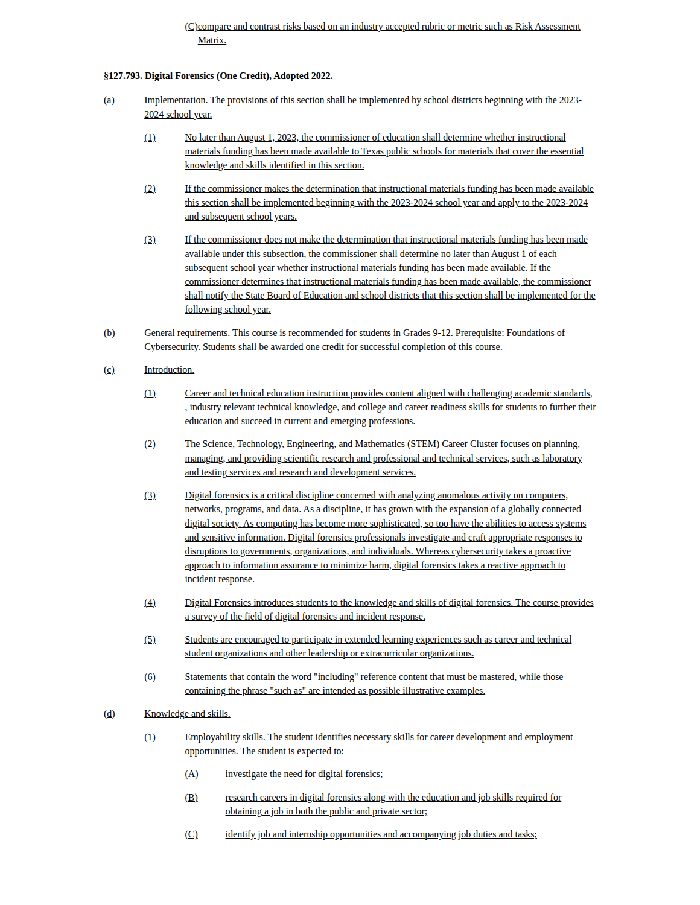(C) compare and contrast risks based on an industry accepted rubric or metric such as Risk Assessment Matrix.
§127.793. Digital Forensics (One Credit), Adopted 2022.
(a) Implementation. The provisions of this section shall be implemented by school districts beginning with the 2023-2024 school year.
(1) No later than August 1, 2023, the commissioner of education shall determine whether instructional materials funding has been made available to Texas public schools for materials that cover the essential knowledge and skills identified in this section.
(2) If the commissioner makes the determination that instructional materials funding has been made available this section shall be implemented beginning with the 2023-2024 school year and apply to the 2023-2024 and subsequent school years.
(3) If the commissioner does not make the determination that instructional materials funding has been made available under this subsection, the commissioner shall determine no later than August 1 of each subsequent school year whether instructional materials funding has been made available. If the commissioner determines that instructional materials funding has been made available, the commissioner shall notify the State Board of Education and school districts that this section shall be implemented for the following school year.
(b) General requirements. This course is recommended for students in Grades 9-12. Prerequisite: Foundations of Cybersecurity. Students shall be awarded one credit for successful completion of this course.
(c) Introduction.
(1) Career and technical education instruction provides content aligned with challenging academic standards, , industry relevant technical knowledge, and college and career readiness skills for students to further their education and succeed in current and emerging professions.
(2) The Science, Technology, Engineering, and Mathematics (STEM) Career Cluster focuses on planning, managing, and providing scientific research and professional and technical services, such as laboratory and testing services and research and development services.
(3) Digital forensics is a critical discipline concerned with analyzing anomalous activity on computers, networks, programs, and data. As a discipline, it has grown with the expansion of a globally connected digital society. As computing has become more sophisticated, so too have the abilities to access systems and sensitive information. Digital forensics professionals investigate and craft appropriate responses to disruptions to governments, organizations, and individuals. Whereas cybersecurity takes a proactive approach to information assurance to minimize harm, digital forensics takes a reactive approach to incident response.
(4) Digital Forensics introduces students to the knowledge and skills of digital forensics. The course provides a survey of the field of digital forensics and incident response.
(5) Students are encouraged to participate in extended learning experiences such as career and technical student organizations and other leadership or extracurricular organizations.
(6) Statements that contain the word "including" reference content that must be mastered, while those containing the phrase "such as" are intended as possible illustrative examples.
(d) Knowledge and skills.
(1) Employability skills. The student identifies necessary skills for career development and employment opportunities. The student is expected to:
(A) investigate the need for digital forensics;
(B) research careers in digital forensics along with the education and job skills required for obtaining a job in both the public and private sector;
(C) identify job and internship opportunities and accompanying job duties and tasks;